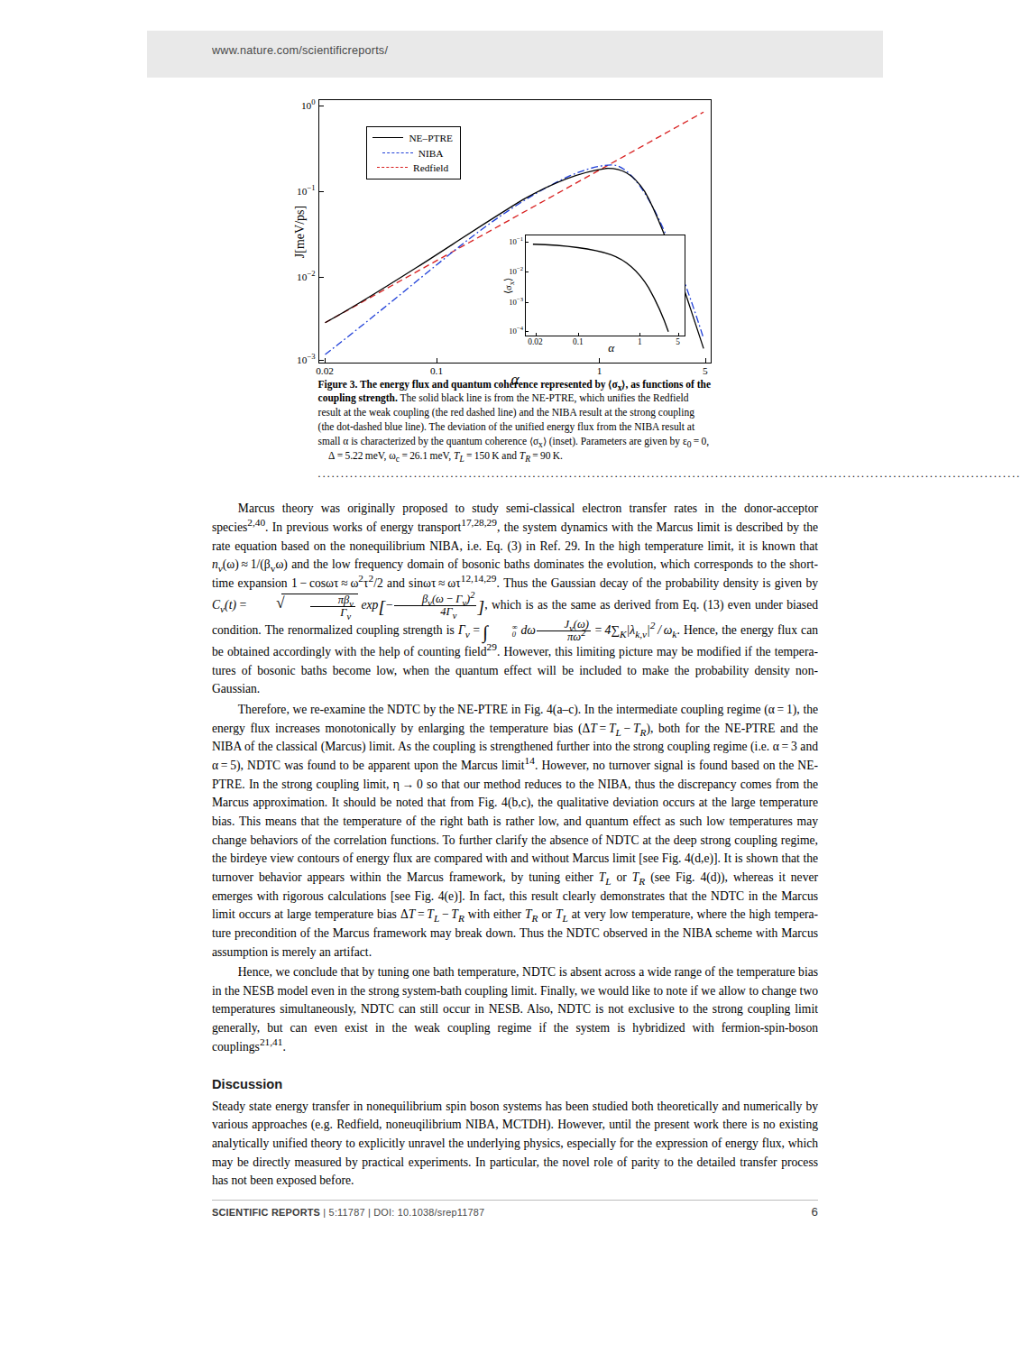www.nature.com/scientificreports/
J[meV/ps]
100
10−1
10−2
10−3
0.02
0.1
1
5
α
NE–PTRE
NIBA
Redfield
⟨σx⟩
10−1
10−2
10−3
10−4
0.02
0.1
1
5
α
Figure 3. The energy flux and quantum coherence represented by ⟨σx⟩, as functions of the coupling strength. The solid black line is from the NE-PTRE, which unifies the Redfield result at the weak coupling (the red dashed line) and the NIBA result at the strong coupling (the dot-dashed blue line). The deviation of the unified energy flux from the NIBA result at small α is characterized by the quantum coherence ⟨σx⟩ (inset). Parameters are given by ε0 = 0,  Δ = 5.22 meV, ωc = 26.1 meV, TL = 150 K and TR = 90 K.
..........................................................................................................................................................
Marcus theory was originally proposed to study semi-classical electron transfer rates in the donor-acceptor species2,40. In previous works of energy transport17,28,29, the system dynamics with the Marcus limit is described by the rate equation based on the nonequilibrium NIBA, i.e. Eq. (3) in Ref. 29. In the high temperature limit, it is known that nv(ω) ≈ 1/(βvω) and the low frequency domain of bosonic baths dominates the evolution, which corresponds to the short-time expansion 1 − cosωτ ≈ ω2τ2/2 and sinωτ ≈ ωτ12,14,29. Thus the Gaussian decay of the probability density is given by Cν(t) = πβν Γν exp[−βν(ω − Γν)24Γν], which is as the same as derived from Eq. (13) even under biased condition. The renormalized coupling strength is Γν = ∫∞0 dωJν(ω) πω2 = 4∑K|λk,ν|2 / ωk. Hence, the energy flux can be obtained accordingly with the help of counting field29. However, this limiting picture may be modified if the temperatures of bosonic baths become low, when the quantum effect will be included to make the probability density non-Gaussian.
Therefore, we re-examine the NDTC by the NE-PTRE in Fig. 4(a–c). In the intermediate coupling regime (α = 1), the energy flux increases monotonically by enlarging the temperature bias (ΔT = TL − TR), both for the NE-PTRE and the NIBA of the classical (Marcus) limit. As the coupling is strengthened further into the strong coupling regime (i.e. α = 3 and α = 5), NDTC was found to be apparent upon the Marcus limit14. However, no turnover signal is found based on the NE-PTRE. In the strong coupling limit, η → 0 so that our method reduces to the NIBA, thus the discrepancy comes from the Marcus approximation. It should be noted that from Fig. 4(b,c), the qualitative deviation occurs at the large temperature bias. This means that the temperature of the right bath is rather low, and quantum effect as such low temperatures may change behaviors of the correlation functions. To further clarify the absence of NDTC at the deep strong coupling regime, the birdeye view contours of energy flux are compared with and without Marcus limit [see Fig. 4(d,e)]. It is shown that the turnover behavior appears within the Marcus framework, by tuning either TL or TR (see Fig. 4(d)), whereas it never emerges with rigorous calculations [see Fig. 4(e)]. In fact, this result clearly demonstrates that the NDTC in the Marcus limit occurs at large temperature bias ΔT = TL − TR with either TR or TL at very low temperature, where the high temperature precondition of the Marcus framework may break down. Thus the NDTC observed in the NIBA scheme with Marcus assumption is merely an artifact.
Hence, we conclude that by tuning one bath temperature, NDTC is absent across a wide range of the temperature bias in the NESB model even in the strong system-bath coupling limit. Finally, we would like to note if we allow to change two temperatures simultaneously, NDTC can still occur in NESB. Also, NDTC is not exclusive to the strong coupling limit generally, but can even exist in the weak coupling regime if the system is hybridized with fermion-spin-boson couplings21,41.
Discussion
Steady state energy transfer in nonequilibrium spin boson systems has been studied both theoretically and numerically by various approaches (e.g. Redfield, noneuqilibrium NIBA, MCTDH). However, until the present work there is no existing analytically unified theory to explicitly unravel the underlying physics, especially for the expression of energy flux, which may be directly measured by practical experiments. In particular, the novel role of parity to the detailed transfer process has not been exposed before.
SCIENTIFIC REPORTS | 5:11787 | DOI: 10.1038/srep11787
6